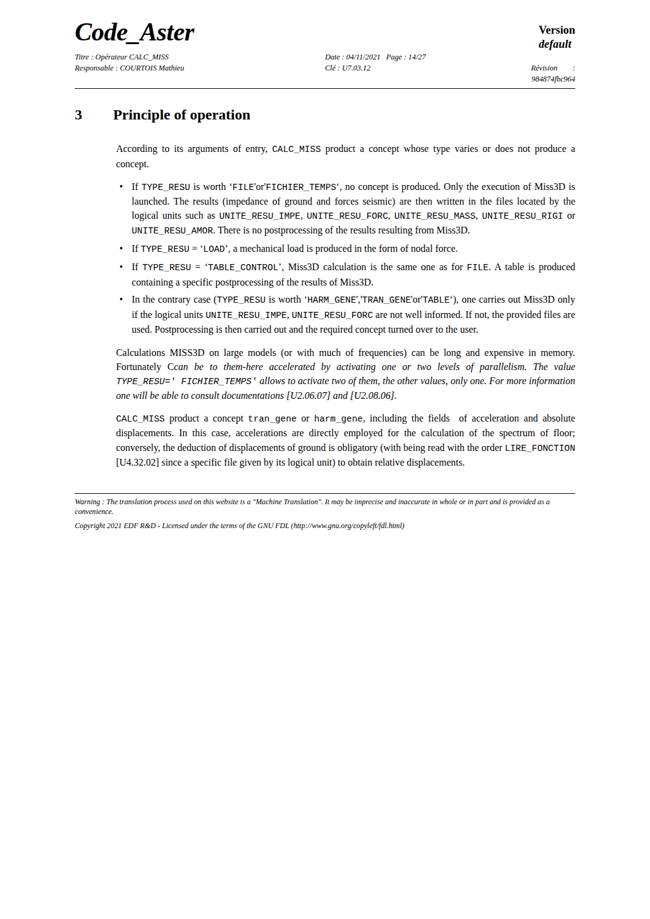Code_Aster
Version
default
| Titre : Opérateur CALC_MISS | Date : 04/11/2021 Page : 14/27 |
| Responsable : COURTOIS Mathieu | Clé : U7.03.12 Révision : 984874fbc964 |
3 Principle of operation
According to its arguments of entry, CALC_MISS product a concept whose type varies or does not produce a concept.
If TYPE_RESU is worth ‘FILE'or'FICHIER_TEMPS‘, no concept is produced. Only the execution of Miss3D is launched. The results (impedance of ground and forces seismic) are then written in the files located by the logical units such as UNITE_RESU_IMPE, UNITE_RESU_FORC, UNITE_RESU_MASS, UNITE_RESU_RIGI or UNITE_RESU_AMOR. There is no postprocessing of the results resulting from Miss3D.
If TYPE_RESU = ‘LOAD’, a mechanical load is produced in the form of nodal force.
If TYPE_RESU = ‘TABLE_CONTROL’, Miss3D calculation is the same one as for FILE. A table is produced containing a specific postprocessing of the results of Miss3D.
In the contrary case (TYPE_RESU is worth ‘HARM_GENE','TRAN_GENE'or'TABLE‘), one carries out Miss3D only if the logical units UNITE_RESU_IMPE, UNITE_RESU_FORC are not well informed. If not, the provided files are used. Postprocessing is then carried out and the required concept turned over to the user.
Calculations MISS3D on large models (or with much of frequencies) can be long and expensive in memory. Fortunately Ccan be to them-here accelerated by activating one or two levels of parallelism. The value TYPE_RESU=' FICHIER_TEMPS' allows to activate two of them, the other values, only one. For more information one will be able to consult documentations [U2.06.07] and [U2.08.06].
CALC_MISS product a concept tran_gene or harm_gene, including the fields of acceleration and absolute displacements. In this case, accelerations are directly employed for the calculation of the spectrum of floor; conversely, the deduction of displacements of ground is obligatory (with being read with the order LIRE_FONCTION [U4.32.02] since a specific file given by its logical unit) to obtain relative displacements.
Warning : The translation process used on this website is a "Machine Translation". It may be imprecise and inaccurate in whole or in part and is provided as a convenience.
Copyright 2021 EDF R&D - Licensed under the terms of the GNU FDL (http://www.gnu.org/copyleft/fdl.html)